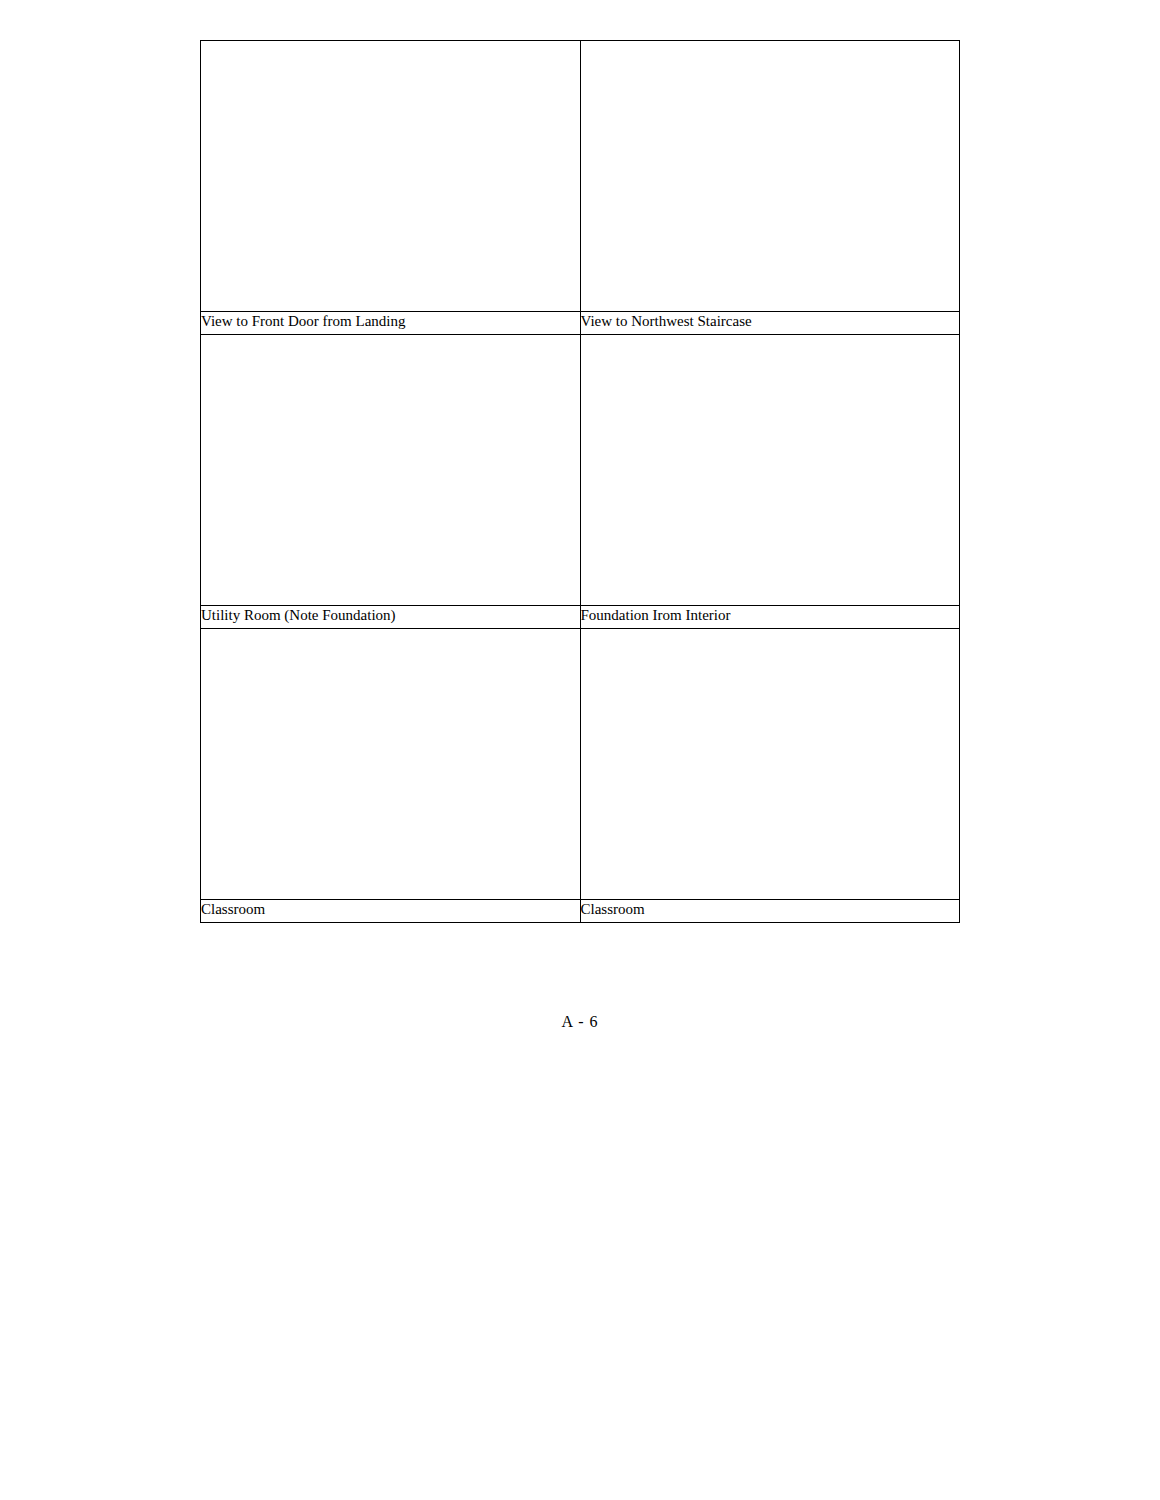| View to Front Door from Landing | View to Northwest Staircase |
| Utility Room (Note Foundation) | Foundation Irom Interior |
| Classroom | Classroom |
A - 6